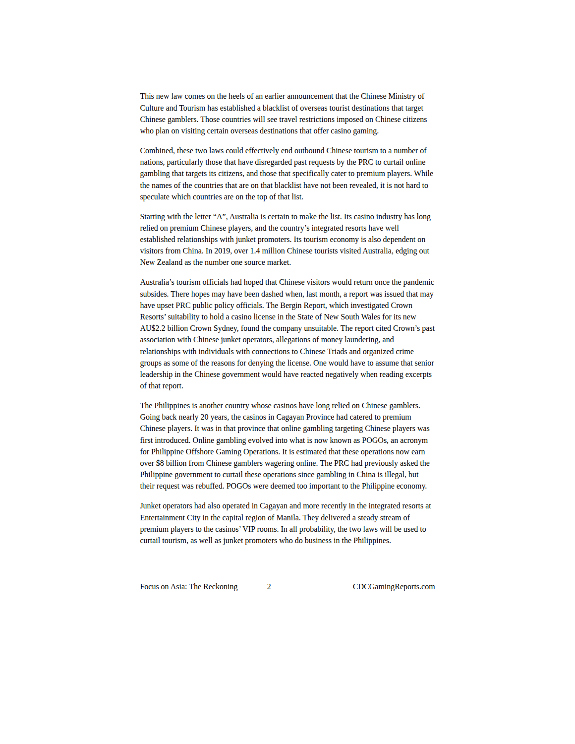This new law comes on the heels of an earlier announcement that the Chinese Ministry of Culture and Tourism has established a blacklist of overseas tourist destinations that target Chinese gamblers. Those countries will see travel restrictions imposed on Chinese citizens who plan on visiting certain overseas destinations that offer casino gaming.
Combined, these two laws could effectively end outbound Chinese tourism to a number of nations, particularly those that have disregarded past requests by the PRC to curtail online gambling that targets its citizens, and those that specifically cater to premium players. While the names of the countries that are on that blacklist have not been revealed, it is not hard to speculate which countries are on the top of that list.
Starting with the letter “A”, Australia is certain to make the list. Its casino industry has long relied on premium Chinese players, and the country’s integrated resorts have well established relationships with junket promoters. Its tourism economy is also dependent on visitors from China. In 2019, over 1.4 million Chinese tourists visited Australia, edging out New Zealand as the number one source market.
Australia’s tourism officials had hoped that Chinese visitors would return once the pandemic subsides. There hopes may have been dashed when, last month, a report was issued that may have upset PRC public policy officials. The Bergin Report, which investigated Crown Resorts’ suitability to hold a casino license in the State of New South Wales for its new AU$2.2 billion Crown Sydney, found the company unsuitable. The report cited Crown’s past association with Chinese junket operators, allegations of money laundering, and relationships with individuals with connections to Chinese Triads and organized crime groups as some of the reasons for denying the license. One would have to assume that senior leadership in the Chinese government would have reacted negatively when reading excerpts of that report.
The Philippines is another country whose casinos have long relied on Chinese gamblers. Going back nearly 20 years, the casinos in Cagayan Province had catered to premium Chinese players. It was in that province that online gambling targeting Chinese players was first introduced. Online gambling evolved into what is now known as POGOs, an acronym for Philippine Offshore Gaming Operations. It is estimated that these operations now earn over $8 billion from Chinese gamblers wagering online. The PRC had previously asked the Philippine government to curtail these operations since gambling in China is illegal, but their request was rebuffed. POGOs were deemed too important to the Philippine economy.
Junket operators had also operated in Cagayan and more recently in the integrated resorts at Entertainment City in the capital region of Manila. They delivered a steady stream of premium players to the casinos’ VIP rooms. In all probability, the two laws will be used to curtail tourism, as well as junket promoters who do business in the Philippines.
Focus on Asia: The Reckoning 2 CDCGamingReports.com